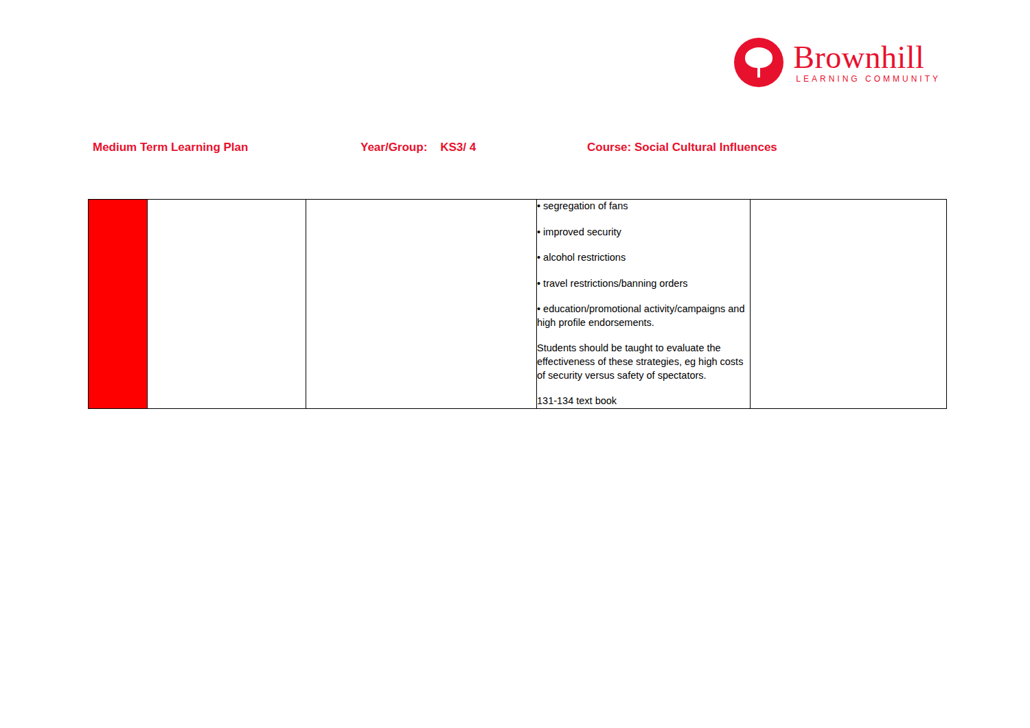Brownhill LEARNING COMMUNITY
Medium Term Learning Plan Year/Group: KS3/ 4 Course: Social Cultural Influences
| | | | • segregation of fans • improved security • alcohol restrictions • travel restrictions/banning orders • education/promotional activity/campaigns and high profile endorsements. Students should be taught to evaluate the effectiveness of these strategies, eg high costs of security versus safety of spectators. 131-134 text book | |